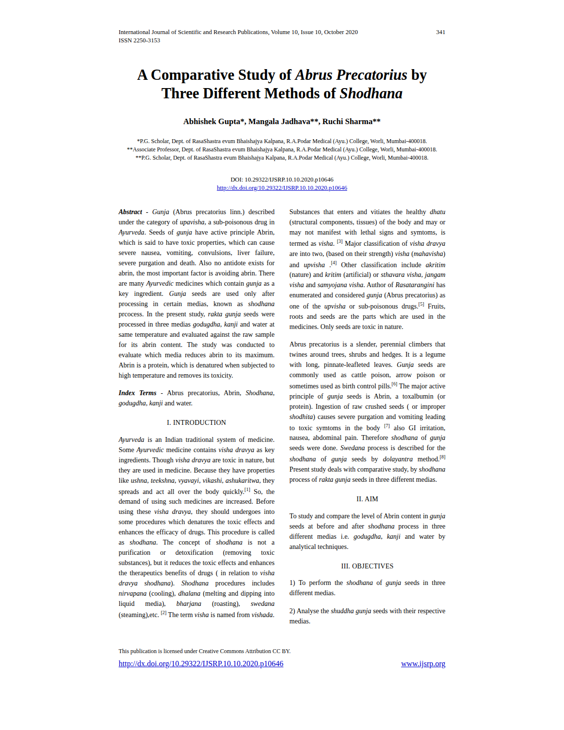International Journal of Scientific and Research Publications, Volume 10, Issue 10, October 2020
ISSN 2250-3153
341
A Comparative Study of Abrus Precatorius by Three Different Methods of Shodhana
Abhishek Gupta*, Mangala Jadhava**, Ruchi Sharma**
*P.G. Scholar, Dept. of RasaShastra evum Bhaishajya Kalpana, R.A.Podar Medical (Ayu.) College, Worli, Mumbai-400018.
**Associate Professor, Dept. of RasaShastra evum Bhaishajya Kalpana, R.A.Podar Medical (Ayu.) College, Worli, Mumbai-400018.
**P.G. Scholar, Dept. of RasaShastra evum Bhaishajya Kalpana, R.A.Podar Medical (Ayu.) College, Worli, Mumbai-400018.
DOI: 10.29322/IJSRP.10.10.2020.p10646
http://dx.doi.org/10.29322/IJSRP.10.10.2020.p10646
Abstract - Gunja (Abrus precatorius linn.) described under the category of upavisha, a sub-poisonous drug in Ayurveda. Seeds of gunja have active principle Abrin, which is said to have toxic properties, which can cause severe nausea, vomiting, convulsions, liver failure, severe purgation and death. Also no antidote exists for abrin, the most important factor is avoiding abrin. There are many Ayurvedic medicines which contain gunja as a key ingredient. Gunja seeds are used only after processing in certain medias, known as shodhana prcocess. In the present study, rakta gunja seeds were processed in three medias godugdha, kanji and water at same temperature and evaluated against the raw sample for its abrin content. The study was conducted to evaluate which media reduces abrin to its maximum. Abrin is a protein, which is denatured when subjected to high temperature and removes its toxicity.
Index Terms - Abrus precatorius, Abrin, Shodhana, godugdha, kanji and water.
I. Introduction
Ayurveda is an Indian traditional system of medicine. Some Ayurvedic medicine contains visha dravya as key ingredients. Though visha dravya are toxic in nature, but they are used in medicine. Because they have properties like ushna, teekshna, vyavayi, vikashi, ashukaritwa, they spreads and act all over the body quickly.[1] So, the demand of using such medicines are increased. Before using these visha dravya, they should undergoes into some procedures which denatures the toxic effects and enhances the efficacy of drugs. This procedure is called as shodhana. The concept of shodhana is not a purification or detoxification (removing toxic substances), but it reduces the toxic effects and enhances the therapeutics benefits of drugs ( in relation to visha dravya shodhana). Shodhana procedures includes nirvapana (cooling), dhalana (melting and dipping into liquid media), bharjana (roasting), swedana (steaming),etc. [2] The term visha is named from vishada.
Substances that enters and vitiates the healthy dhatu (structural components, tissues) of the body and may or may not manifest with lethal signs and symtoms, is termed as visha. [3] Major classification of visha dravya are into two, (based on their strength) visha (mahavisha) and upvisha .[4] Other classification include akritim (nature) and kritim (artificial) or sthavara visha, jangam visha and samyojana visha. Author of Rasatarangini has enumerated and considered gunja (Abrus precatorius) as one of the upvisha or sub-poisonous drugs.[5] Fruits, roots and seeds are the parts which are used in the medicines. Only seeds are toxic in nature.
Abrus precatorius is a slender, perennial climbers that twines around trees, shrubs and hedges. It is a legume with long, pinnate-leafleted leaves. Gunja seeds are commonly used as cattle poison, arrow poison or sometimes used as birth control pills.[6] The major active principle of gunja seeds is Abrin, a toxalbumin (or protein). Ingestion of raw crushed seeds ( or improper shodhita) causes severe purgation and vomiting leading to toxic symtoms in the body [7] also GI irritation, nausea, abdominal pain. Therefore shodhana of gunja seeds were done. Swedana process is described for the shodhana of gunja seeds by dolayantra method.[8] Present study deals with comparative study, by shodhana process of rakta gunja seeds in three different medias.
II. Aim
To study and compare the level of Abrin content in gunja seeds at before and after shodhana process in three different medias i.e. godugdha, kanji and water by analytical techniques.
III. Objectives
1) To perform the shodhana of gunja seeds in three different medias.
2) Analyse the shuddha gunja seeds with their respective medias.
This publication is licensed under Creative Commons Attribution CC BY.
http://dx.doi.org/10.29322/IJSRP.10.10.2020.p10646
www.ijsrp.org